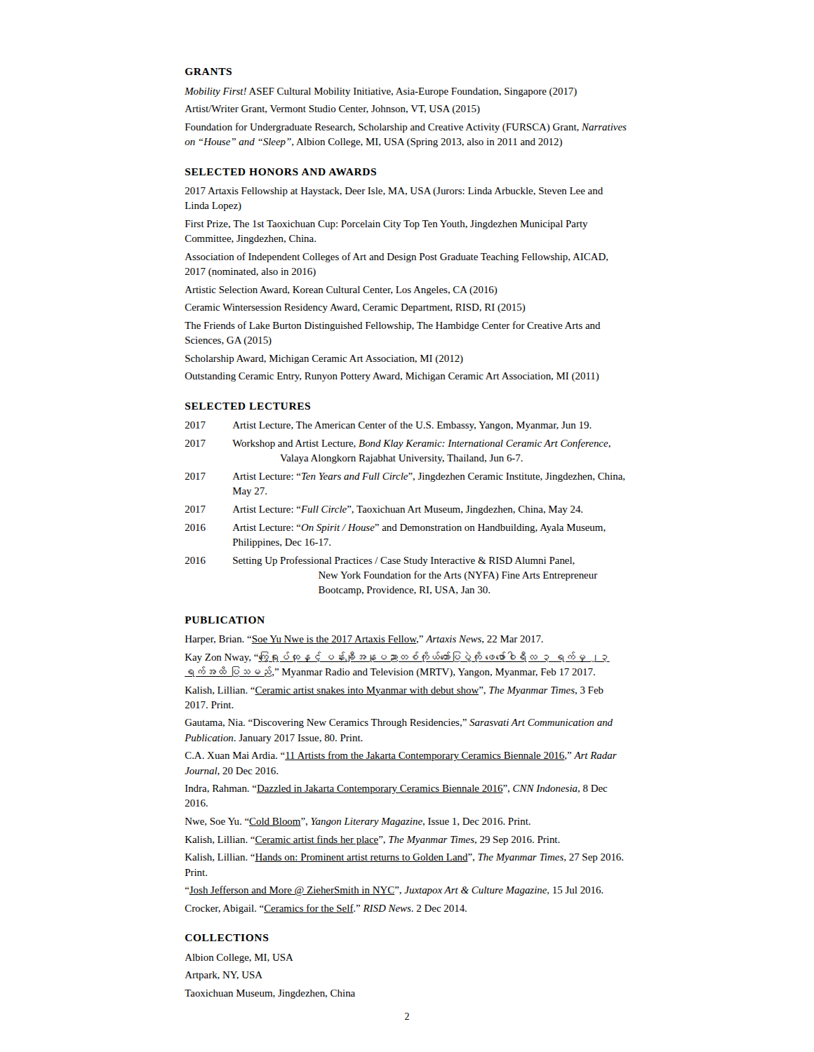Grants
Mobility First! ASEF Cultural Mobility Initiative, Asia-Europe Foundation, Singapore (2017)
Artist/Writer Grant, Vermont Studio Center, Johnson, VT, USA (2015)
Foundation for Undergraduate Research, Scholarship and Creative Activity (FURSCA) Grant, Narratives on “House” and “Sleep”, Albion College, MI, USA (Spring 2013, also in 2011 and 2012)
Selected Honors and Awards
2017 Artaxis Fellowship at Haystack, Deer Isle, MA, USA (Jurors: Linda Arbuckle, Steven Lee and Linda Lopez)
First Prize, The 1st Taoxichuan Cup: Porcelain City Top Ten Youth, Jingdezhen Municipal Party Committee, Jingdezhen, China.
Association of Independent Colleges of Art and Design Post Graduate Teaching Fellowship, AICAD, 2017 (nominated, also in 2016)
Artistic Selection Award, Korean Cultural Center, Los Angeles, CA (2016)
Ceramic Wintersession Residency Award, Ceramic Department, RISD, RI (2015)
The Friends of Lake Burton Distinguished Fellowship, The Hambidge Center for Creative Arts and Sciences, GA (2015)
Scholarship Award, Michigan Ceramic Art Association, MI (2012)
Outstanding Ceramic Entry, Runyon Pottery Award, Michigan Ceramic Art Association, MI (2011)
Selected Lectures
2017 Artist Lecture, The American Center of the U.S. Embassy, Yangon, Myanmar, Jun 19.
2017 Workshop and Artist Lecture, Bond Klay Keramic: International Ceramic Art Conference, Valaya Alongkorn Rajabhat University, Thailand, Jun 6-7.
2017 Artist Lecture: “Ten Years and Full Circle”, Jingdezhen Ceramic Institute, Jingdezhen, China, May 27.
2017 Artist Lecture: “Full Circle”, Taoxichuan Art Museum, Jingdezhen, China, May 24.
2016 Artist Lecture: “On Spirit / House” and Demonstration on Handbuilding, Ayala Museum, Philippines, Dec 16-17.
2016 Setting Up Professional Practices / Case Study Interactive & RISD Alumni Panel, New York Foundation for the Arts (NYFA) Fine Arts Entrepreneur Bootcamp, Providence, RI, USA, Jan 30.
Publication
Harper, Brian. “Soe Yu Nwe is the 2017 Artaxis Fellow,” Artaxis News, 22 Mar 2017.
Kay Zon Nway, “ကြွေရုပ်ထုနှင့် ပန်းချီအနုပညာတစ်ကိုယ်တော်ပြပွဲကို ဖေဖော်ဝါရီလ ၃ ရက်မှ ၂၃ ရက်အထိ ပြသမည်,” Myanmar Radio and Television (MRTV), Yangon, Myanmar, Feb 17 2017.
Kalish, Lillian. “Ceramic artist snakes into Myanmar with debut show”, The Myanmar Times, 3 Feb 2017. Print.
Gautama, Nia. “Discovering New Ceramics Through Residencies,” Sarasvati Art Communication and Publication. January 2017 Issue, 80. Print.
C.A. Xuan Mai Ardia. “11 Artists from the Jakarta Contemporary Ceramics Biennale 2016,” Art Radar Journal, 20 Dec 2016.
Indra, Rahman. “Dazzled in Jakarta Contemporary Ceramics Biennale 2016”, CNN Indonesia, 8 Dec 2016.
Nwe, Soe Yu. “Cold Bloom”, Yangon Literary Magazine, Issue 1, Dec 2016. Print.
Kalish, Lillian. “Ceramic artist finds her place”, The Myanmar Times, 29 Sep 2016. Print.
Kalish, Lillian. “Hands on: Prominent artist returns to Golden Land”, The Myanmar Times, 27 Sep 2016. Print.
“Josh Jefferson and More @ ZieherSmith in NYC”, Juxtapox Art & Culture Magazine, 15 Jul 2016.
Crocker, Abigail. “Ceramics for the Self.” RISD News. 2 Dec 2014.
Collections
Albion College, MI, USA
Artpark, NY, USA
Taoxichuan Museum, Jingdezhen, China
2